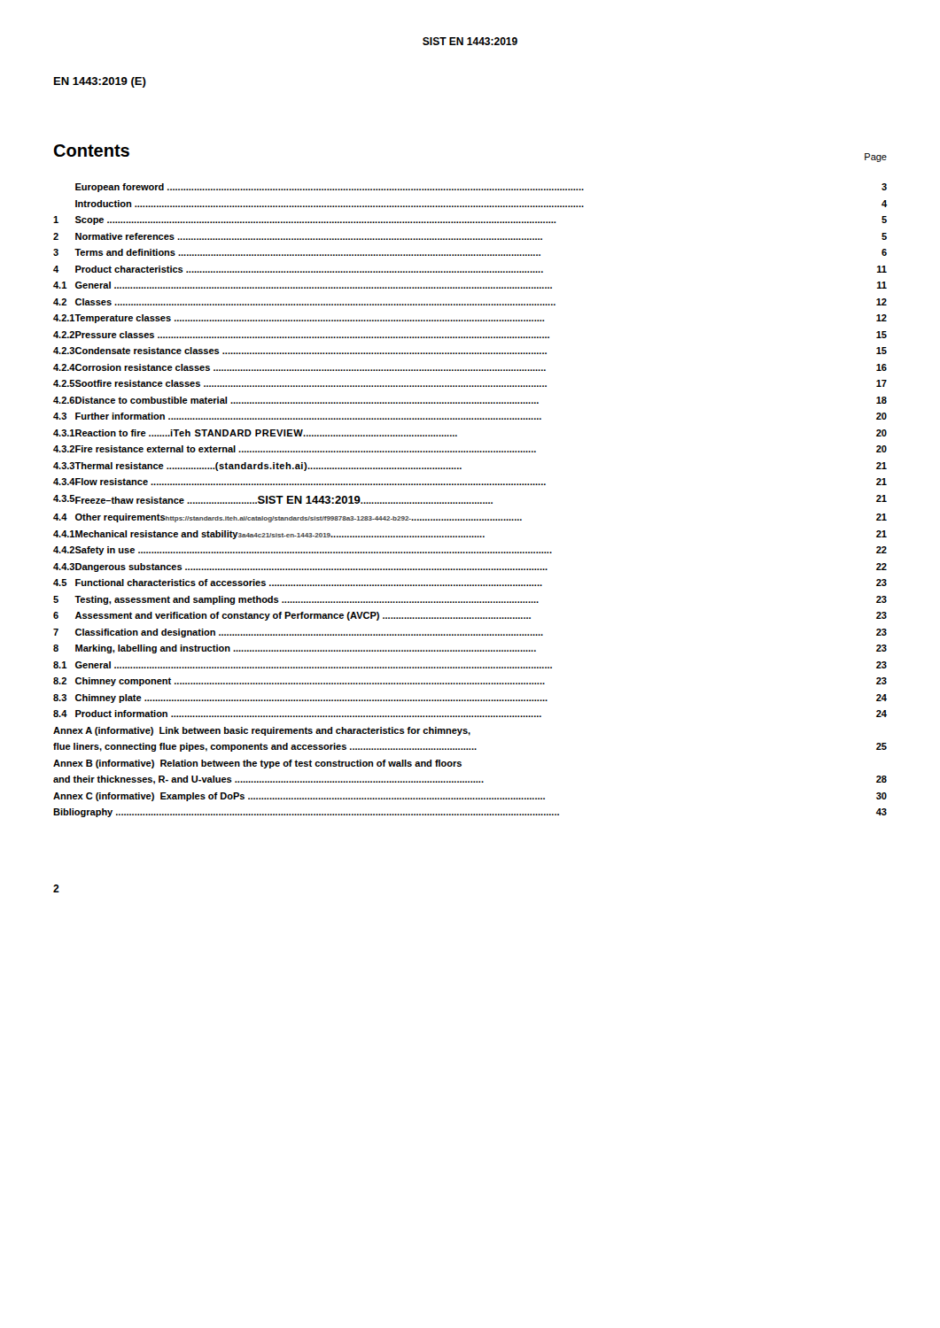SIST EN 1443:2019
EN 1443:2019 (E)
Contents
Page
| | European foreword .......................................................................................................................................................... | 3 |
| | Introduction ...................................................................................................................................................................... | 4 |
| 1 | Scope ...................................................................................................................................................................... | 5 |
| 2 | Normative references ....................................................................................................................................... | 5 |
| 3 | Terms and definitions ...................................................................................................................................... | 6 |
| 4 | Product characteristics .................................................................................................................................... | 11 |
| 4.1 | General .................................................................................................................................................................. | 11 |
| 4.2 | Classes ................................................................................................................................................................... | 12 |
| 4.2.1 | Temperature classes ......................................................................................................................................... | 12 |
| 4.2.2 | Pressure classes ................................................................................................................................................. | 15 |
| 4.2.3 | Condensate resistance classes ........................................................................................................................ | 15 |
| 4.2.4 | Corrosion resistance classes ........................................................................................................................... | 16 |
| 4.2.5 | Sootfire resistance classes ............................................................................................................................... | 17 |
| 4.2.6 | Distance to combustible material .................................................................................................................. | 18 |
| 4.3 | Further information .......................................................................................................................................... | 20 |
| 4.3.1 | Reaction to fire ........ iTeh STANDARD PREVIEW ......................................................... | 20 |
| 4.3.2 | Fire resistance external to external .............................................................................................................. | 20 |
| 4.3.3 | Thermal resistance .................. (standards.iteh.ai) ......................................................... | 21 |
| 4.3.4 | Flow resistance .................................................................................................................................................. | 21 |
| 4.3.5 | Freeze–thaw resistance .......................... SIST EN 1443:2019 ................................................. | 21 |
| 4.4 | Other requirements https://standards.iteh.ai/catalog/standards/sist/f99878a3-1283-4442-b292- ......................................... | 21 |
| 4.4.1 | Mechanical resistance and stability 3a4a4c21/sist-en-1443-2019 ......................................................... | 21 |
| 4.4.2 | Safety in use ......................................................................................................................................................... | 22 |
| 4.4.3 | Dangerous substances ...................................................................................................................................... | 22 |
| 4.5 | Functional characteristics of accessories ..................................................................................................... | 23 |
| 5 | Testing, assessment and sampling methods ............................................................................................... | 23 |
| 6 | Assessment and verification of constancy of Performance (AVCP) ....................................................... | 23 |
| 7 | Classification and designation ........................................................................................................................ | 23 |
| 8 | Marking, labelling and instruction ................................................................................................................ | 23 |
| 8.1 | General .................................................................................................................................................................. | 23 |
| 8.2 | Chimney component ......................................................................................................................................... | 23 |
| 8.3 | Chimney plate ..................................................................................................................................................... | 24 |
| 8.4 | Product information ......................................................................................................................................... | 24 |
| Annex A (informative) Link between basic requirements and characteristics for chimneys, | |
| flue liners, connecting flue pipes, components and accessories ............................................... | 25 |
| Annex B (informative) Relation between the type of test construction of walls and floors | |
| and their thicknesses, R- and U-values ............................................................................................ | 28 |
| Annex C (informative) Examples of DoPs .............................................................................................................. | 30 |
| Bibliography .................................................................................................................................................................... | 43 |
2